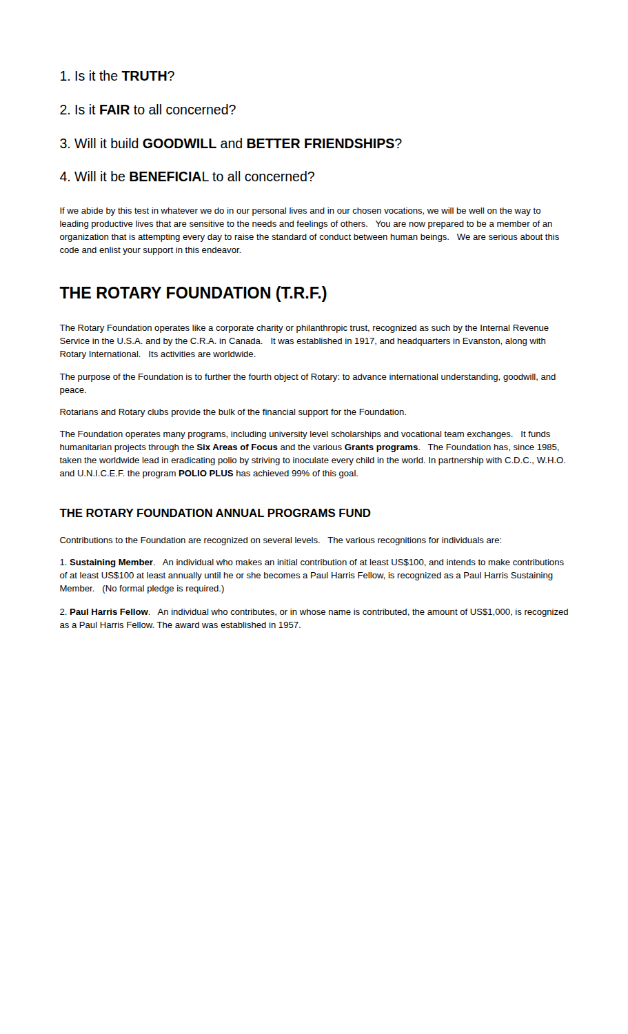Is it the TRUTH?
Is it FAIR to all concerned?
Will it build GOODWILL and BETTER FRIENDSHIPS?
Will it be BENEFICIAL to all concerned?
If we abide by this test in whatever we do in our personal lives and in our chosen vocations, we will be well on the way to leading productive lives that are sensitive to the needs and feelings of others. You are now prepared to be a member of an organization that is attempting every day to raise the standard of conduct between human beings. We are serious about this code and enlist your support in this endeavor.
THE ROTARY FOUNDATION (T.R.F.)
The Rotary Foundation operates like a corporate charity or philanthropic trust, recognized as such by the Internal Revenue Service in the U.S.A. and by the C.R.A. in Canada. It was established in 1917, and headquarters in Evanston, along with Rotary International. Its activities are worldwide.
The purpose of the Foundation is to further the fourth object of Rotary: to advance international understanding, goodwill, and peace.
Rotarians and Rotary clubs provide the bulk of the financial support for the Foundation.
The Foundation operates many programs, including university level scholarships and vocational team exchanges. It funds humanitarian projects through the Six Areas of Focus and the various Grants programs. The Foundation has, since 1985, taken the worldwide lead in eradicating polio by striving to inoculate every child in the world. In partnership with C.D.C., W.H.O. and U.N.I.C.E.F. the program POLIO PLUS has achieved 99% of this goal.
THE ROTARY FOUNDATION ANNUAL PROGRAMS FUND
Contributions to the Foundation are recognized on several levels. The various recognitions for individuals are:
Sustaining Member. An individual who makes an initial contribution of at least US$100, and intends to make contributions of at least US$100 at least annually until he or she becomes a Paul Harris Fellow, is recognized as a Paul Harris Sustaining Member. (No formal pledge is required.)
Paul Harris Fellow. An individual who contributes, or in whose name is contributed, the amount of US$1,000, is recognized as a Paul Harris Fellow. The award was established in 1957.